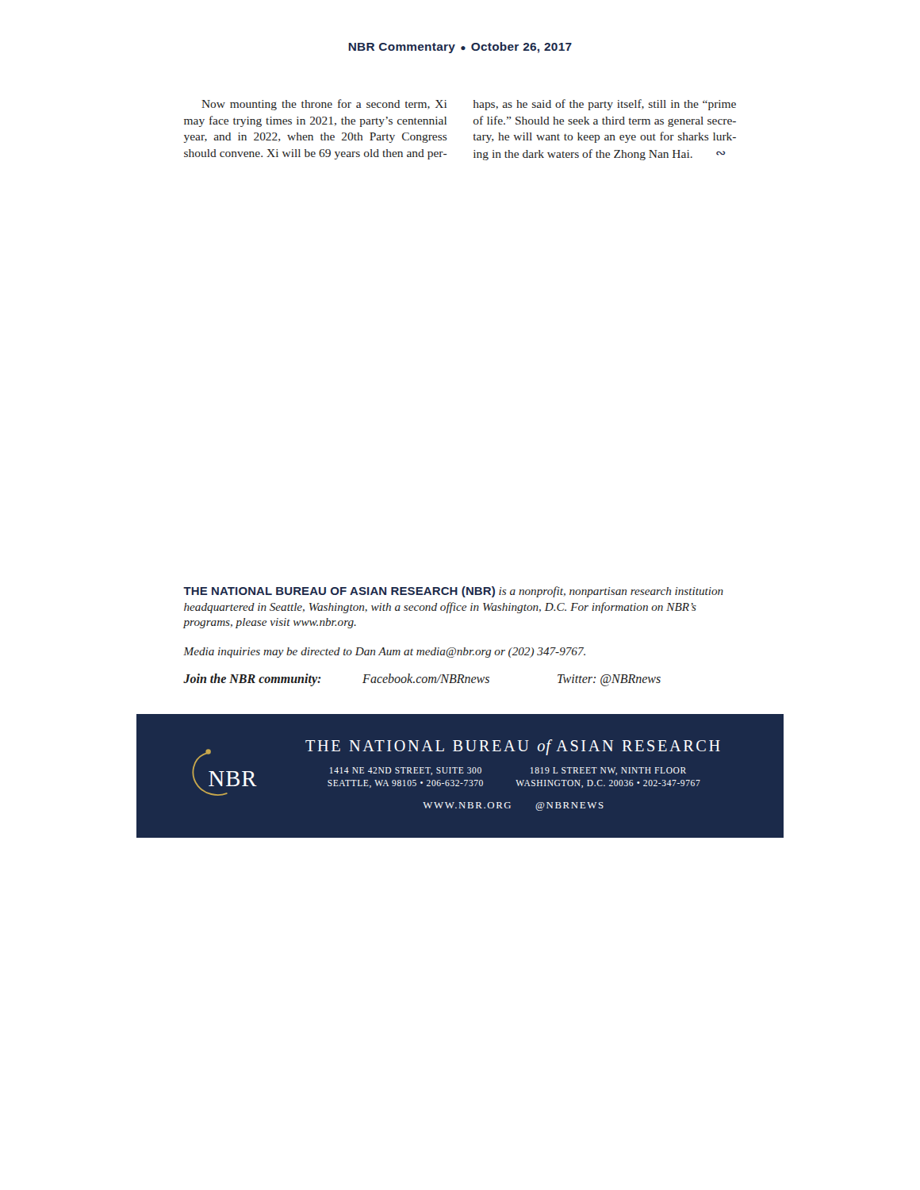NBR Commentary●October 26, 2017
Now mounting the throne for a second term, Xi may face trying times in 2021, the party’s centennial year, and in 2022, when the 20th Party Congress should convene. Xi will be 69 years old then and perhaps, as he said of the party itself, still in the “prime of life.” Should he seek a third term as general secretary, he will want to keep an eye out for sharks lurking in the dark waters of the Zhong Nan Hai.∾
THE NATIONAL BUREAU OF ASIAN RESEARCH (NBR) is a nonprofit, nonpartisan research institution headquartered in Seattle, Washington, with a second office in Washington, D.C. For information on NBR’s programs, please visit www.nbr.org.
Media inquiries may be directed to Dan Aum at media@nbr.org or (202) 347-9767.
Join the NBR community:
Facebook.com/NBRnews
Twitter: @NBRnews
NBR
THE NATIONAL BUREAU of ASIAN RESEARCH
1414 NE 42ND STREET, SUITE 300
SEATTLE, WA 98105 • 206-632-7370
1819 L STREET NW, NINTH FLOOR
WASHINGTON, D.C. 20036 • 202-347-9767
WWW.NBR.ORG @NBRNEWS